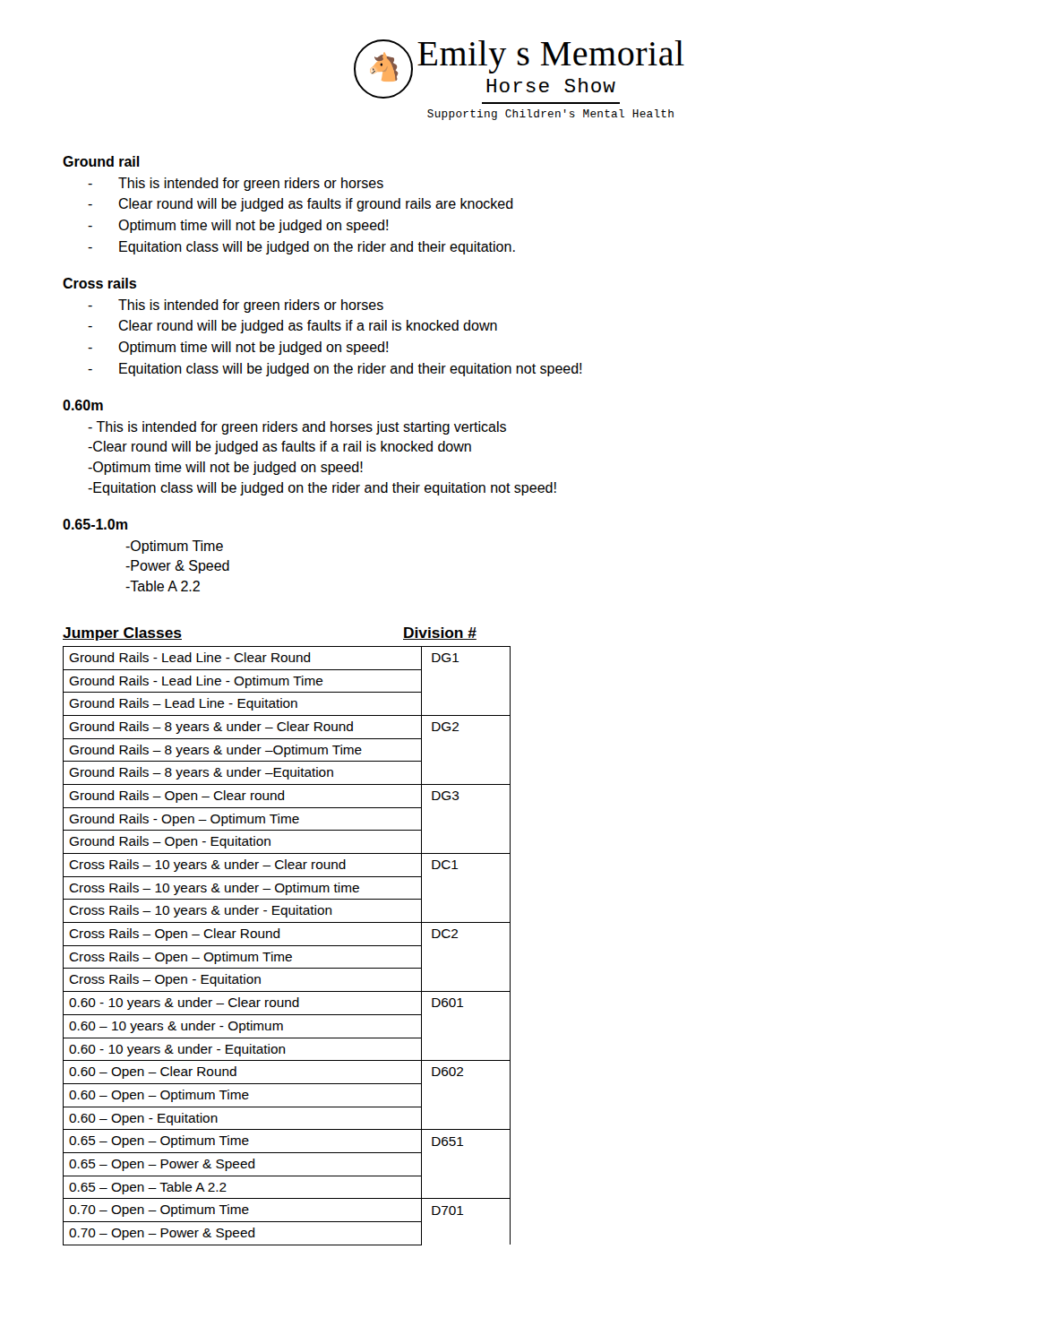🐴
Emily s Memorial
Horse Show
Supporting Children's Mental Health
Ground rail
This is intended for green riders or horses
Clear round will be judged as faults if ground rails are knocked
Optimum time will not be judged on speed!
Equitation class will be judged on the rider and their equitation.
Cross rails
This is intended for green riders or horses
Clear round will be judged as faults if a rail is knocked down
Optimum time will not be judged on speed!
Equitation class will be judged on the rider and their equitation not speed!
0.60m
- This is intended for green riders and horses just starting verticals
-Clear round will be judged as faults if a rail is knocked down
-Optimum time will not be judged on speed!
-Equitation class will be judged on the rider and their equitation not speed!
0.65-1.0m
-Optimum Time
-Power & Speed
-Table A 2.2
Jumper Classes
Division #
| Ground Rails - Lead Line - Clear Round | DG1 |
| Ground Rails - Lead Line - Optimum Time | |
| Ground Rails – Lead Line - Equitation | |
| Ground Rails – 8 years & under – Clear Round | DG2 |
| Ground Rails – 8 years & under –Optimum Time | |
| Ground Rails – 8 years & under –Equitation | |
| Ground Rails – Open – Clear round | DG3 |
| Ground Rails - Open – Optimum Time | |
| Ground Rails – Open - Equitation | |
| Cross Rails – 10 years & under – Clear round | DC1 |
| Cross Rails – 10 years & under – Optimum time | |
| Cross Rails – 10 years & under - Equitation | |
| Cross Rails – Open – Clear Round | DC2 |
| Cross Rails – Open – Optimum Time | |
| Cross Rails – Open - Equitation | |
| 0.60 - 10 years & under – Clear round | D601 |
| 0.60 – 10 years & under - Optimum | |
| 0.60 - 10 years & under - Equitation | |
| 0.60 – Open – Clear Round | D602 |
| 0.60 – Open – Optimum Time | |
| 0.60 – Open - Equitation | |
| 0.65 – Open – Optimum Time | D651 |
| 0.65 – Open – Power & Speed | |
| 0.65 – Open – Table A 2.2 | |
| 0.70 – Open – Optimum Time | D701 |
| 0.70 – Open – Power & Speed | |